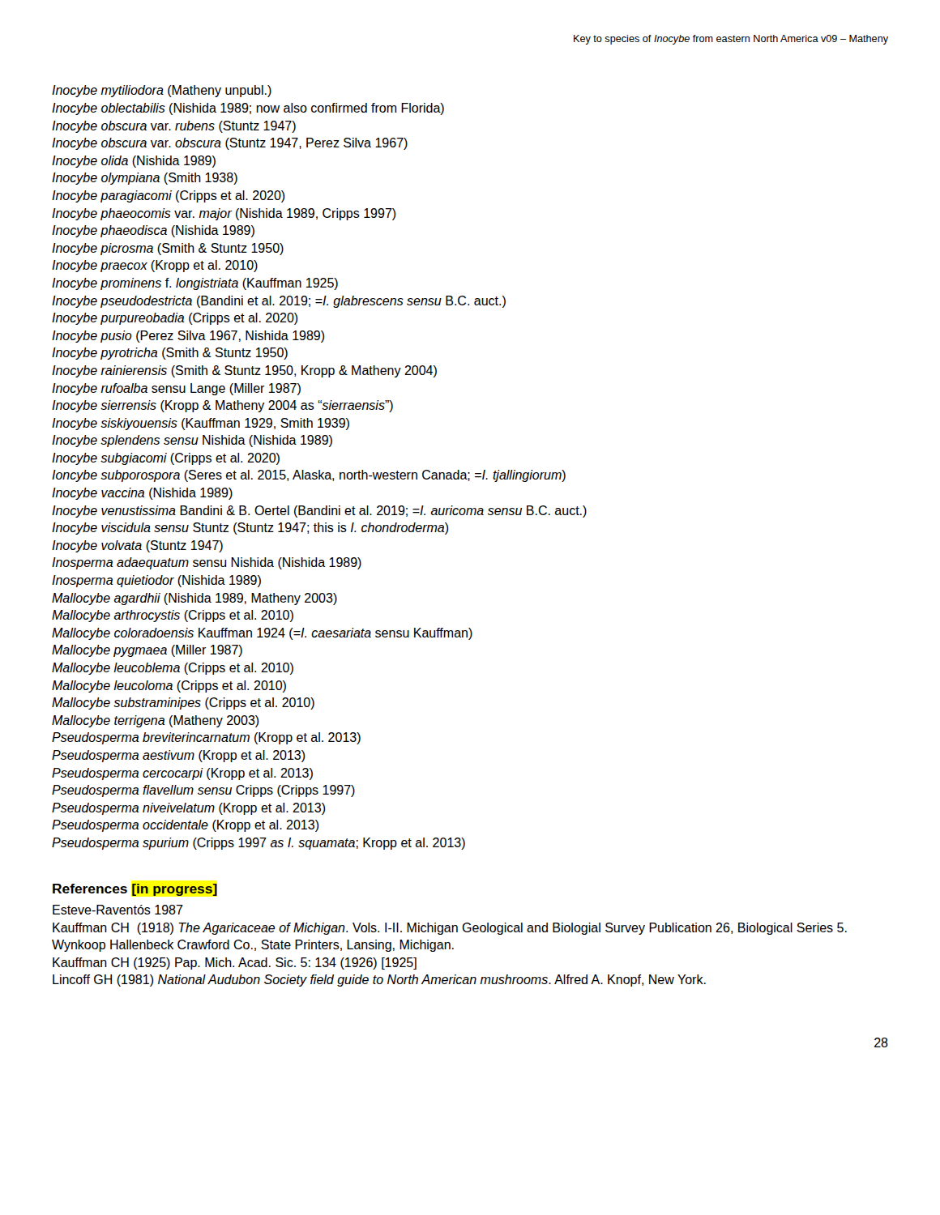Key to species of Inocybe from eastern North America v09 – Matheny
Inocybe mytiliodora (Matheny unpubl.)
Inocybe oblectabilis (Nishida 1989; now also confirmed from Florida)
Inocybe obscura var. rubens (Stuntz 1947)
Inocybe obscura var. obscura (Stuntz 1947, Perez Silva 1967)
Inocybe olida (Nishida 1989)
Inocybe olympiana (Smith 1938)
Inocybe paragiacomi (Cripps et al. 2020)
Inocybe phaeocomis var. major (Nishida 1989, Cripps 1997)
Inocybe phaeodisca (Nishida 1989)
Inocybe picrosma (Smith & Stuntz 1950)
Inocybe praecox (Kropp et al. 2010)
Inocybe prominens f. longistriata (Kauffman 1925)
Inocybe pseudodestricta (Bandini et al. 2019; =I. glabrescens sensu B.C. auct.)
Inocybe purpureobadia (Cripps et al. 2020)
Inocybe pusio (Perez Silva 1967, Nishida 1989)
Inocybe pyrotricha (Smith & Stuntz 1950)
Inocybe rainierensis (Smith & Stuntz 1950, Kropp & Matheny 2004)
Inocybe rufoalba sensu Lange (Miller 1987)
Inocybe sierrensis (Kropp & Matheny 2004 as “sierraensis”)
Inocybe siskiyouensis (Kauffman 1929, Smith 1939)
Inocybe splendens sensu Nishida (Nishida 1989)
Inocybe subgiacomi (Cripps et al. 2020)
Ioncybe subporospora (Seres et al. 2015, Alaska, north-western Canada; =I. tjallingiorum)
Inocybe vaccina (Nishida 1989)
Inocybe venustissima Bandini & B. Oertel (Bandini et al. 2019; =I. auricoma sensu B.C. auct.)
Inocybe viscidula sensu Stuntz (Stuntz 1947; this is I. chondroderma)
Inocybe volvata (Stuntz 1947)
Inosperma adaequatum sensu Nishida (Nishida 1989)
Inosperma quietiodor (Nishida 1989)
Mallocybe agardhii (Nishida 1989, Matheny 2003)
Mallocybe arthrocystis (Cripps et al. 2010)
Mallocybe coloradoensis Kauffman 1924 (=I. caesariata sensu Kauffman)
Mallocybe pygmaea (Miller 1987)
Mallocybe leucoblema (Cripps et al. 2010)
Mallocybe leucoloma (Cripps et al. 2010)
Mallocybe substraminipes (Cripps et al. 2010)
Mallocybe terrigena (Matheny 2003)
Pseudosperma breviterincarnatum (Kropp et al. 2013)
Pseudosperma aestivum (Kropp et al. 2013)
Pseudosperma cercocarpi (Kropp et al. 2013)
Pseudosperma flavellum sensu Cripps (Cripps 1997)
Pseudosperma niveivelatum (Kropp et al. 2013)
Pseudosperma occidentale (Kropp et al. 2013)
Pseudosperma spurium (Cripps 1997 as I. squamata; Kropp et al. 2013)
References [in progress]
Esteve-Raventós 1987
Kauffman CH (1918) The Agaricaceae of Michigan. Vols. I-II. Michigan Geological and Biologial Survey Publication 26, Biological Series 5. Wynkoop Hallenbeck Crawford Co., State Printers, Lansing, Michigan.
Kauffman CH (1925) Pap. Mich. Acad. Sic. 5: 134 (1926) [1925]
Lincoff GH (1981) National Audubon Society field guide to North American mushrooms. Alfred A. Knopf, New York.
28